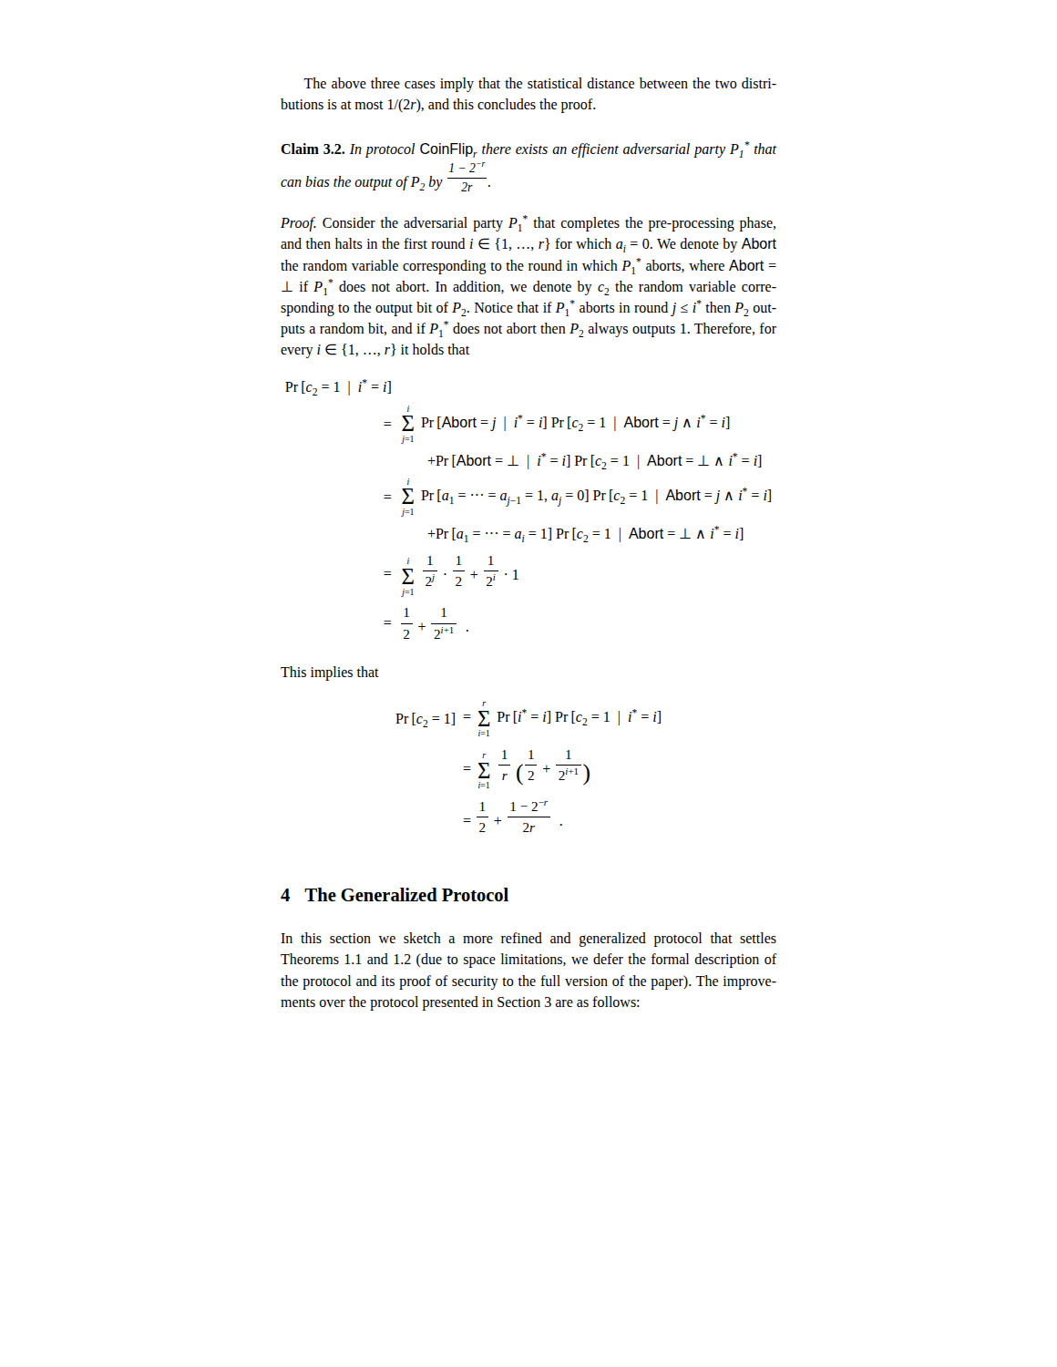The above three cases imply that the statistical distance between the two distributions is at most 1/(2r), and this concludes the proof.
Claim 3.2. In protocol CoinFlipr there exists an efficient adversarial party P1* that can bias the output of P2 by 1 − 2−r 2r.
Proof. Consider the adversarial party P1* that completes the pre-processing phase, and then halts in the first round i ∈ {1, …, r} for which ai = 0. We denote by Abort the random variable corresponding to the round in which P1* aborts, where Abort = ⊥ if P1* does not abort. In addition, we denote by c2 the random variable corresponding to the output bit of P2. Notice that if P1* aborts in round j ≤ i* then P2 outputs a random bit, and if P1* does not abort then P2 always outputs 1. Therefore, for every i ∈ {1, …, r} it holds that
| Pr [ c 2 = 1 / i * = i ] | |
| = | i Σ j =1 Pr [ Abort = j / i * = i ] Pr [ c 2 = 1 / Abort = j ∧ i * = i ] |
| | +Pr [ Abort = ⊥ / i * = i ] Pr [ c 2 = 1 / Abort = ⊥ ∧ i * = i ] |
| = | i Σ j =1 Pr [ a 1 = ··· = a j −1 = 1, a j = 0] Pr [ c 2 = 1 / Abort = j ∧ i * = i ] |
| | +Pr [ a 1 = ··· = a i = 1] Pr [ c 2 = 1 / Abort = ⊥ ∧ i * = i ] |
| = | i Σ j =1 1 2 j · 1 2 + 1 2 i · 1 |
| = | 1 2 + 1 2 i +1 . |
This implies that
| Pr [ c 2 = 1] | = r Σ i =1 Pr [ i * = i ] Pr [ c 2 = 1 / i * = i ] |
| | = r Σ i =1 1 r ( 1 2 + 1 2 i +1 ) |
| | = 1 2 + 1 − 2 − r 2 r . |
4 The Generalized Protocol
In this section we sketch a more refined and generalized protocol that settles Theorems 1.1 and 1.2 (due to space limitations, we defer the formal description of the protocol and its proof of security to the full version of the paper). The improvements over the protocol presented in Section 3 are as follows: